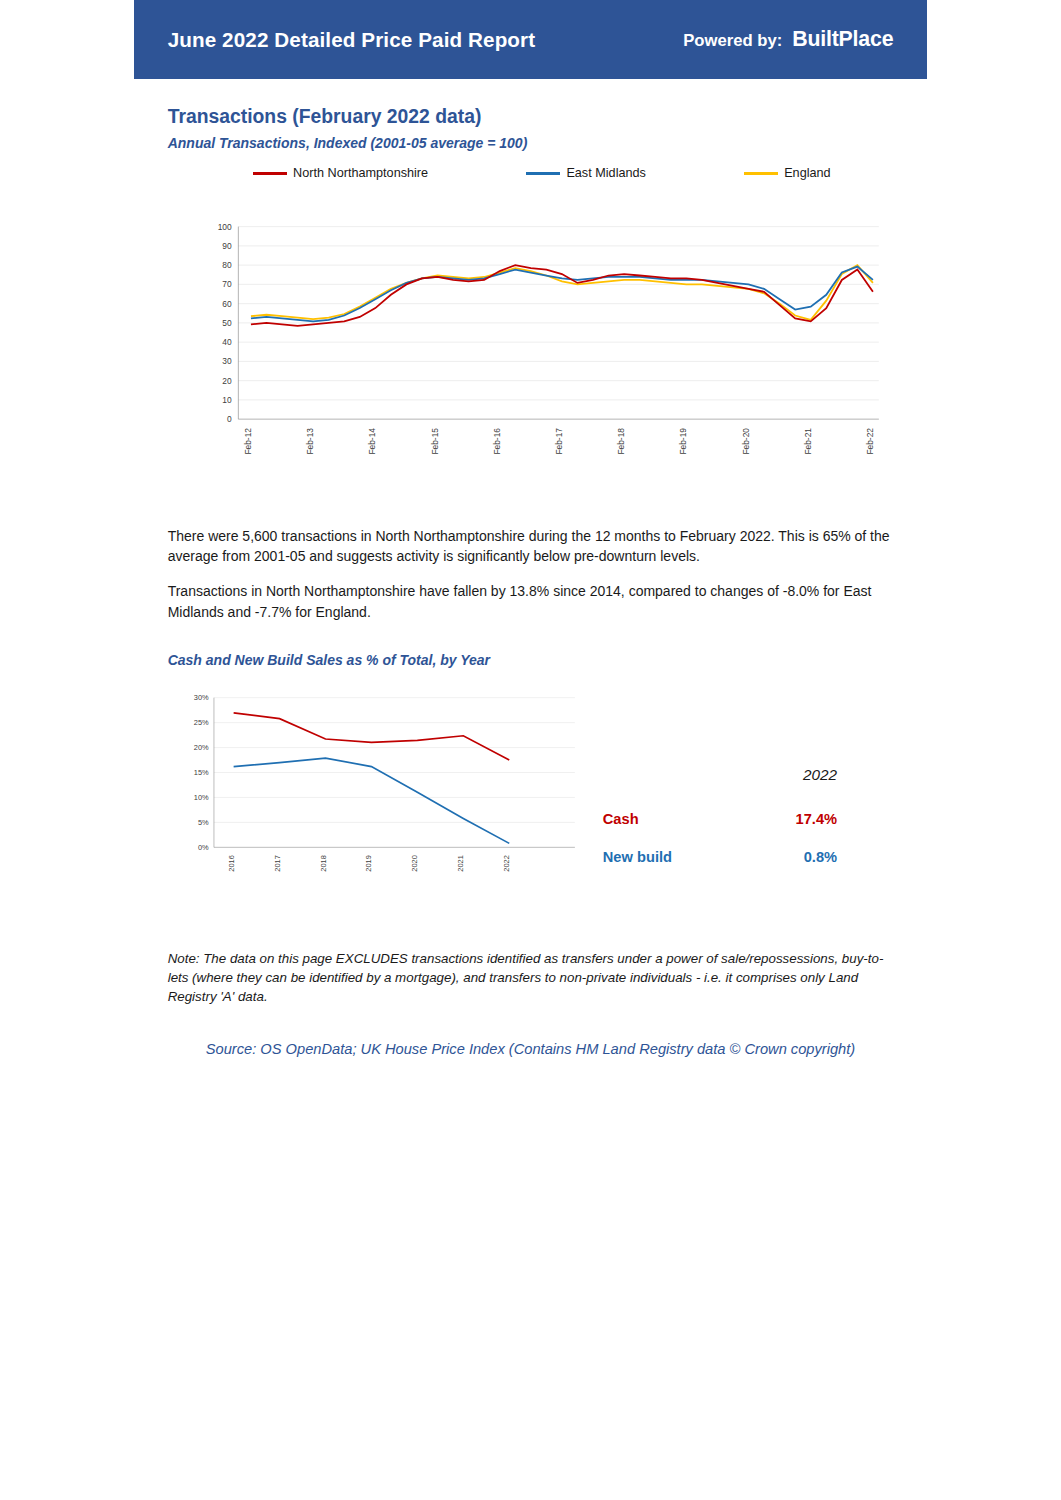June 2022 Detailed Price Paid Report
Powered by: BuiltPlace
Transactions (February 2022 data)
Annual Transactions, Indexed (2001-05 average = 100)
North Northamptonshire
East Midlands
England
100 90 80 70 60 50 40 30 20 10 0 Feb-12 Feb-13 Feb-14 Feb-15 Feb-16 Feb-17 Feb-18 Feb-19 Feb-20 Feb-21 Feb-22
There were 5,600 transactions in North Northamptonshire during the 12 months to February 2022. This is 65% of the average from 2001-05 and suggests activity is significantly below pre-downturn levels.
Transactions in North Northamptonshire have fallen by 13.8% since 2014, compared to changes of -8.0% for East Midlands and -7.7% for England.
Cash and New Build Sales as % of Total, by Year
30% 25% 20% 15% 10% 5% 0% 2016 2017 2018 2019 2020 2021 2022
2022
Cash 17.4%
New build 0.8%
Note: The data on this page EXCLUDES transactions identified as transfers under a power of sale/repossessions, buy-to-lets (where they can be identified by a mortgage), and transfers to non-private individuals - i.e. it comprises only Land Registry 'A' data.
Source: OS OpenData; UK House Price Index (Contains HM Land Registry data © Crown copyright)